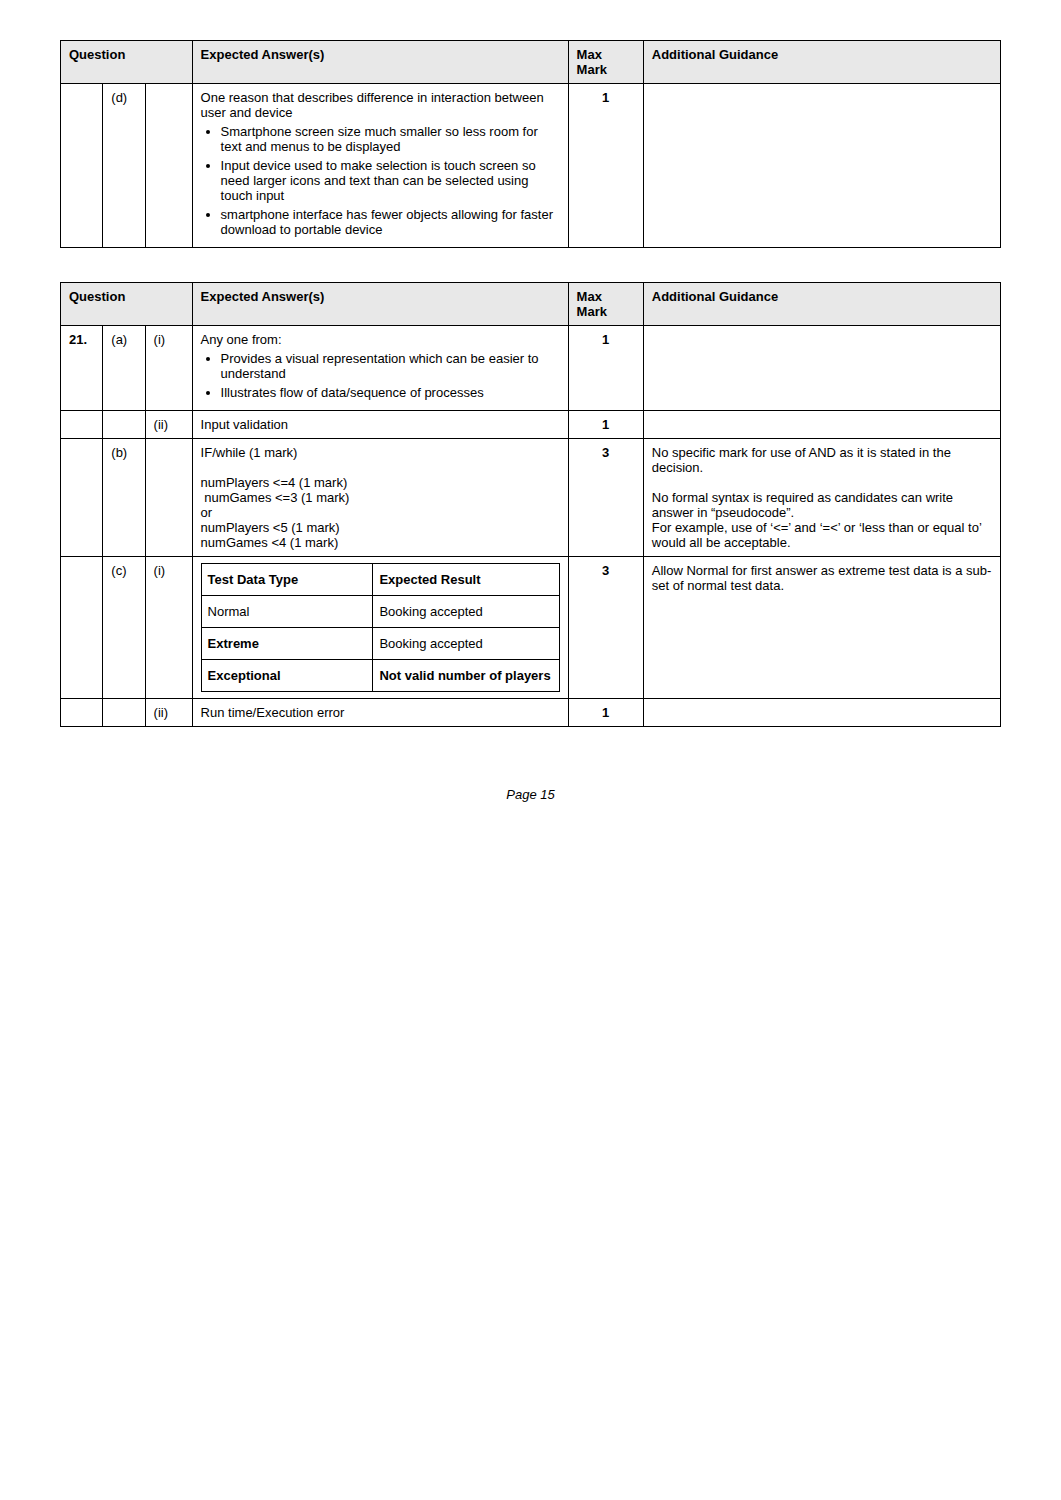| Question | Expected Answer(s) | Max Mark | Additional Guidance |
| --- | --- | --- | --- |
| | (d) | | One reason that describes difference in interaction between user and device Smartphone screen size much smaller so less room for text and menus to be displayed Input device used to make selection is touch screen so need larger icons and text than can be selected using touch input smartphone interface has fewer objects allowing for faster download to portable device | 1 | |
| Question | Expected Answer(s) | Max Mark | Additional Guidance |
| --- | --- | --- | --- |
| 21. | (a) | (i) | Any one from: Provides a visual representation which can be easier to understand Illustrates flow of data/sequence of processes | 1 | |
| | | (ii) | Input validation | 1 | |
| | (b) | | IF/while (1 mark) numPlayers <=4 (1 mark) numGames <=3 (1 mark) or numPlayers <5 (1 mark) numGames <4 (1 mark) | 3 | No specific mark for use of AND as it is stated in the decision. No formal syntax is required as candidates can write answer in “pseudocode”. For example, use of ‘<=’ and ‘=<’ or ‘less than or equal to’ would all be acceptable. |
| | (c) | (i) | / Test Data Type / Expected Result / / Normal / Booking accepted / / Extreme / Booking accepted / / Exceptional / Not valid number of players / | 3 | Allow Normal for first answer as extreme test data is a sub-set of normal test data. |
| | | (ii) | Run time/Execution error | 1 | |
Page 15